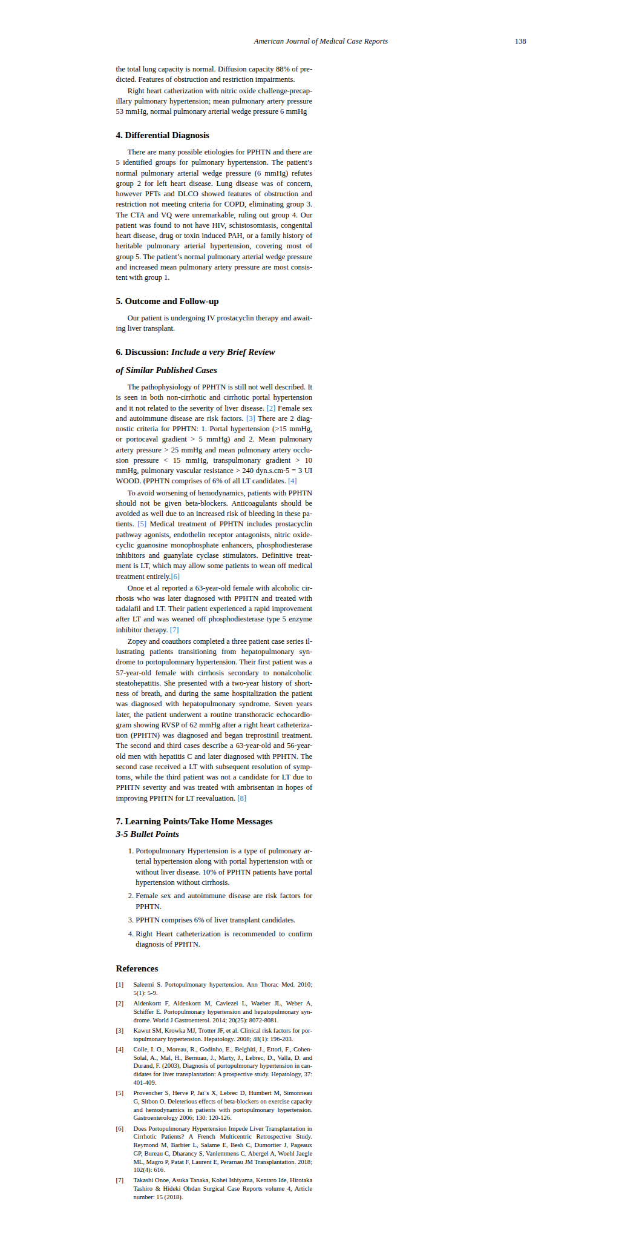American Journal of Medical Case Reports 138
the total lung capacity is normal. Diffusion capacity 88% of predicted. Features of obstruction and restriction impairments.
Right heart catherization with nitric oxide challenge-precapillary pulmonary hypertension; mean pulmonary artery pressure 53 mmHg, normal pulmonary arterial wedge pressure 6 mmHg
4. Differential Diagnosis
There are many possible etiologies for PPHTN and there are 5 identified groups for pulmonary hypertension. The patient’s normal pulmonary arterial wedge pressure (6 mmHg) refutes group 2 for left heart disease. Lung disease was of concern, however PFTs and DLCO showed features of obstruction and restriction not meeting criteria for COPD, eliminating group 3. The CTA and VQ were unremarkable, ruling out group 4. Our patient was found to not have HIV, schistosomiasis, congenital heart disease, drug or toxin induced PAH, or a family history of heritable pulmonary arterial hypertension, covering most of group 5. The patient’s normal pulmonary arterial wedge pressure and increased mean pulmonary artery pressure are most consistent with group 1.
5. Outcome and Follow-up
Our patient is undergoing IV prostacyclin therapy and awaiting liver transplant.
6. Discussion: Include a very Brief Review
of Similar Published Cases
The pathophysiology of PPHTN is still not well described. It is seen in both non-cirrhotic and cirrhotic portal hypertension and it not related to the severity of liver disease. [2] Female sex and autoimmune disease are risk factors. [3] There are 2 diagnostic criteria for PPHTN: 1. Portal hypertension (>15 mmHg, or portocaval gradient > 5 mmHg) and 2. Mean pulmonary artery pressure > 25 mmHg and mean pulmonary artery occlusion pressure < 15 mmHg, transpulmonary gradient > 10 mmHg, pulmonary vascular resistance > 240 dyn.s.cm-5 = 3 UI WOOD. (PPHTN comprises of 6% of all LT candidates. [4]
To avoid worsening of hemodynamics, patients with PPHTN should not be given beta-blockers. Anticoagulants should be avoided as well due to an increased risk of bleeding in these patients. [5] Medical treatment of PPHTN includes prostacyclin pathway agonists, endothelin receptor antagonists, nitric oxide-cyclic guanosine monophosphate enhancers, phosphodiesterase inhibitors and guanylate cyclase stimulators. Definitive treatment is LT, which may allow some patients to wean off medical treatment entirely.[6]
Onoe et al reported a 63-year-old female with alcoholic cirrhosis who was later diagnosed with PPHTN and treated with tadalafil and LT. Their patient experienced a rapid improvement after LT and was weaned off phosphodiesterase type 5 enzyme inhibitor therapy. [7]
Zopey and coauthors completed a three patient case series illustrating patients transitioning from hepatopulmonary syndrome to portopulomnary hypertension. Their first patient was a 57-year-old female with cirrhosis secondary to nonalcoholic steatohepatitis. She presented with a two-year history of shortness of breath, and during the same hospitalization the patient was diagnosed with hepatopulmonary syndrome. Seven years later, the patient underwent a routine transthoracic echocardiogram showing RVSP of 62 mmHg after a right heart catheterization (PPHTN) was diagnosed and began treprostinil treatment. The second and third cases describe a 63-year-old and 56-year-old men with hepatitis C and later diagnosed with PPHTN. The second case received a LT with subsequent resolution of symptoms, while the third patient was not a candidate for LT due to PPHTN severity and was treated with ambrisentan in hopes of improving PPHTN for LT reevaluation. [8]
7. Learning Points/Take Home Messages
3-5 Bullet Points
Portopulmonary Hypertension is a type of pulmonary arterial hypertension along with portal hypertension with or without liver disease. 10% of PPHTN patients have portal hypertension without cirrhosis.
Female sex and autoimmune disease are risk factors for PPHTN.
PPHTN comprises 6% of liver transplant candidates.
Right Heart catheterization is recommended to confirm diagnosis of PPHTN.
References
[1] Saleemi S. Portopulmonary hypertension. Ann Thorac Med. 2010; 5(1): 5-9.
[2] Aldenkortt F, Aldenkortt M, Caviezel L, Waeber JL, Weber A, Schiffer E. Portopulmonary hypertension and hepatopulmonary syndrome. World J Gastroenterol. 2014; 20(25): 8072-8081.
[3] Kawut SM, Krowka MJ, Trotter JF, et al. Clinical risk factors for portopulmonary hypertension. Hepatology. 2008; 48(1): 196-203.
[4] Colle, I. O., Moreau, R., Godinho, E., Belghiti, J., Ettori, F., Cohen‐Solal, A., Mal, H., Bernuau, J., Marty, J., Lebrec, D., Valla, D. and Durand, F. (2003), Diagnosis of portopulmonary hypertension in candidates for liver transplantation: A prospective study. Hepatology, 37: 401-409.
[5] Provencher S, Herve P, Jaï¨s X, Lebrec D, Humbert M, Simonneau G, Sitbon O. Deleterious effects of beta-blockers on exercise capacity and hemodynamics in patients with portopulmonary hypertension. Gastroenterology 2006; 130: 120-126.
[6] Does Portopulmonary Hypertension Impede Liver Transplantation in Cirrhotic Patients? A French Multicentric Retrospective Study. Reymond M, Barbier L, Salame E, Besh C, Dumortier J, Pageaux GP, Bureau C, Dharancy S, Vanlemmens C, Abergel A, Woehl Jaegle ML, Magro P, Patat F, Laurent E, Perarnau JM Transplantation. 2018; 102(4): 616.
[7] Takashi Onoe, Asuka Tanaka, Kohei Ishiyama, Kentaro Ide, Hirotaka Tashiro & Hideki Ohdan Surgical Case Reports volume 4, Article number: 15 (2018).